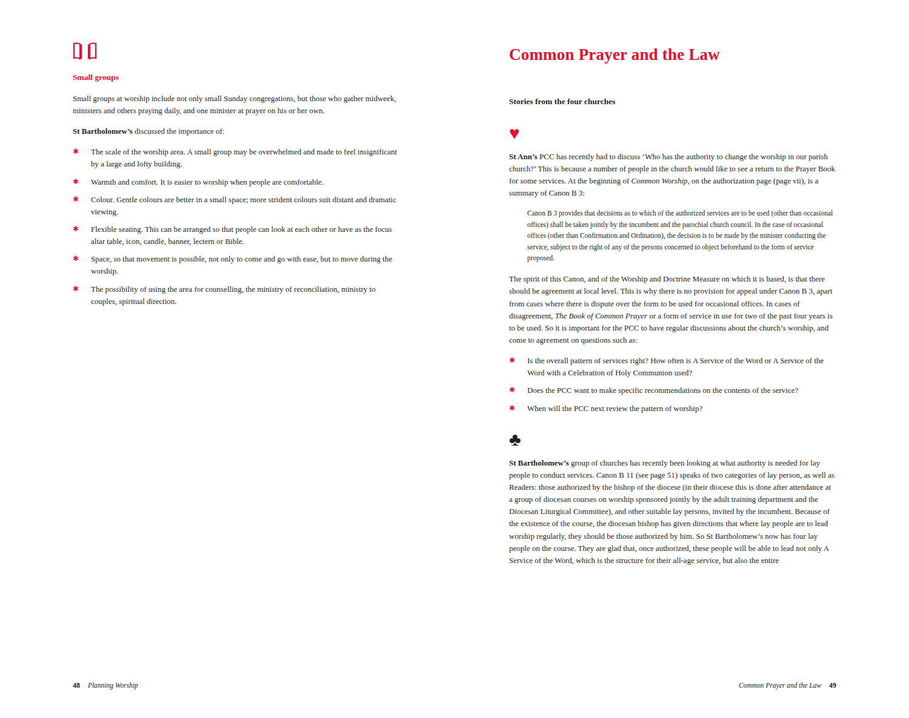Small groups
Small groups at worship include not only small Sunday congregations, but those who gather midweek, ministers and others praying daily, and one minister at prayer on his or her own.
St Bartholomew’s discussed the importance of:
The scale of the worship area. A small group may be overwhelmed and made to feel insignificant by a large and lofty building.
Warmth and comfort. It is easier to worship when people are comfortable.
Colour. Gentle colours are better in a small space; more strident colours suit distant and dramatic viewing.
Flexible seating. This can be arranged so that people can look at each other or have as the focus altar table, icon, candle, banner, lectern or Bible.
Space, so that movement is possible, not only to come and go with ease, but to move during the worship.
The possibility of using the area for counselling, the ministry of reconciliation, ministry to couples, spiritual direction.
48 Planning Worship
Common Prayer and the Law
Stories from the four churches
♥
St Ann’s PCC has recently had to discuss ‘Who has the authority to change the worship in our parish church?’ This is because a number of people in the church would like to see a return to the Prayer Book for some services. At the beginning of Common Worship, on the authorization page (page vii), is a summary of Canon B 3:
Canon B 3 provides that decisions as to which of the authorized services are to be used (other than occasional offices) shall be taken jointly by the incumbent and the parochial church council. In the case of occasional offices (other than Confirmation and Ordination), the decision is to be made by the minister conducting the service, subject to the right of any of the persons concerned to object beforehand to the form of service proposed.
The spirit of this Canon, and of the Worship and Doctrine Measure on which it is based, is that there should be agreement at local level. This is why there is no provision for appeal under Canon B 3, apart from cases where there is dispute over the form to be used for occasional offices. In cases of disagreement, The Book of Common Prayer or a form of service in use for two of the past four years is to be used. So it is important for the PCC to have regular discussions about the church’s worship, and come to agreement on questions such as:
Is the overall pattern of services right? How often is A Service of the Word or A Service of the Word with a Celebration of Holy Communion used?
Does the PCC want to make specific recommendations on the contents of the service?
When will the PCC next review the pattern of worship?
♣
St Bartholomew’s group of churches has recently been looking at what authority is needed for lay people to conduct services. Canon B 11 (see page 51) speaks of two categories of lay person, as well as Readers: those authorized by the bishop of the diocese (in their diocese this is done after attendance at a group of diocesan courses on worship sponsored jointly by the adult training department and the Diocesan Liturgical Committee), and other suitable lay persons, invited by the incumbent. Because of the existence of the course, the diocesan bishop has given directions that where lay people are to lead worship regularly, they should be those authorized by him. So St Bartholomew’s now has four lay people on the course. They are glad that, once authorized, these people will be able to lead not only A Service of the Word, which is the structure for their all-age service, but also the entire
Common Prayer and the Law 49